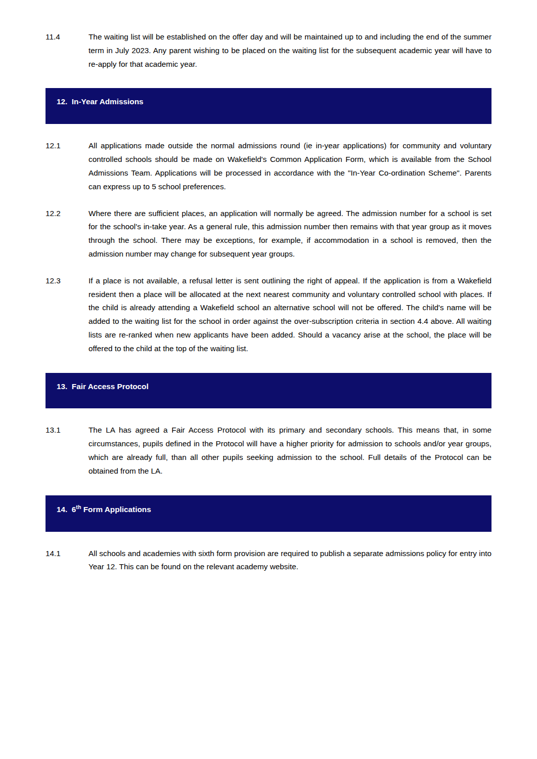11.4
The waiting list will be established on the offer day and will be maintained up to and including the end of the summer term in July 2023. Any parent wishing to be placed on the waiting list for the subsequent academic year will have to re-apply for that academic year.
12. In-Year Admissions
12.1
All applications made outside the normal admissions round (ie in-year applications) for community and voluntary controlled schools should be made on Wakefield's Common Application Form, which is available from the School Admissions Team. Applications will be processed in accordance with the "In-Year Co-ordination Scheme". Parents can express up to 5 school preferences.
12.2
Where there are sufficient places, an application will normally be agreed. The admission number for a school is set for the school's in-take year. As a general rule, this admission number then remains with that year group as it moves through the school. There may be exceptions, for example, if accommodation in a school is removed, then the admission number may change for subsequent year groups.
12.3
If a place is not available, a refusal letter is sent outlining the right of appeal. If the application is from a Wakefield resident then a place will be allocated at the next nearest community and voluntary controlled school with places. If the child is already attending a Wakefield school an alternative school will not be offered. The child's name will be added to the waiting list for the school in order against the over-subscription criteria in section 4.4 above. All waiting lists are re-ranked when new applicants have been added. Should a vacancy arise at the school, the place will be offered to the child at the top of the waiting list.
13. Fair Access Protocol
13.1
The LA has agreed a Fair Access Protocol with its primary and secondary schools. This means that, in some circumstances, pupils defined in the Protocol will have a higher priority for admission to schools and/or year groups, which are already full, than all other pupils seeking admission to the school. Full details of the Protocol can be obtained from the LA.
14. 6th Form Applications
14.1
All schools and academies with sixth form provision are required to publish a separate admissions policy for entry into Year 12. This can be found on the relevant academy website.